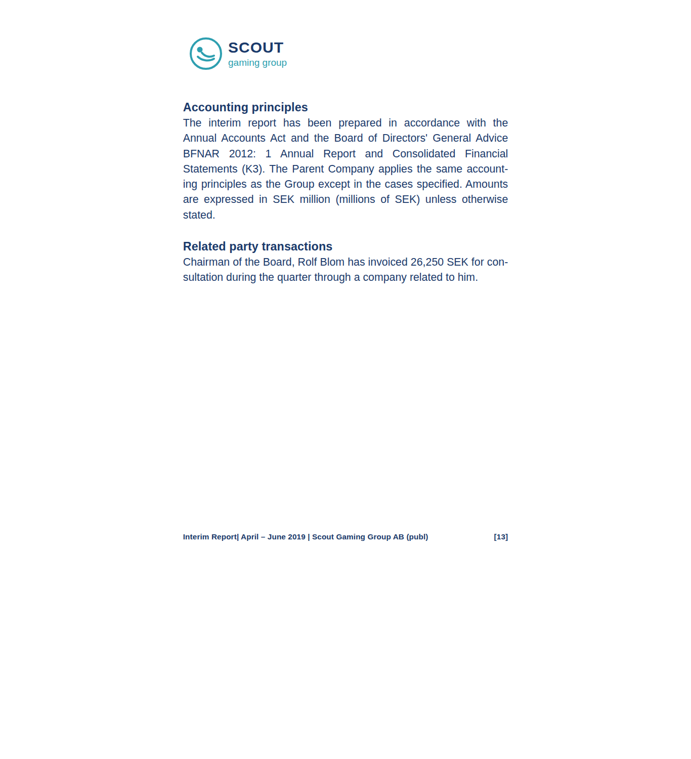SCOUT gaming group
Accounting principles
The interim report has been prepared in accordance with the Annual Accounts Act and the Board of Directors' General Advice BFNAR 2012: 1 Annual Report and Consolidated Financial Statements (K3). The Parent Company applies the same accounting principles as the Group except in the cases specified. Amounts are expressed in SEK million (millions of SEK) unless otherwise stated.
Related party transactions
Chairman of the Board, Rolf Blom has invoiced 26,250 SEK for consultation during the quarter through a company related to him.
Interim Report| April – June 2019 | Scout Gaming Group AB (publ)
[13]